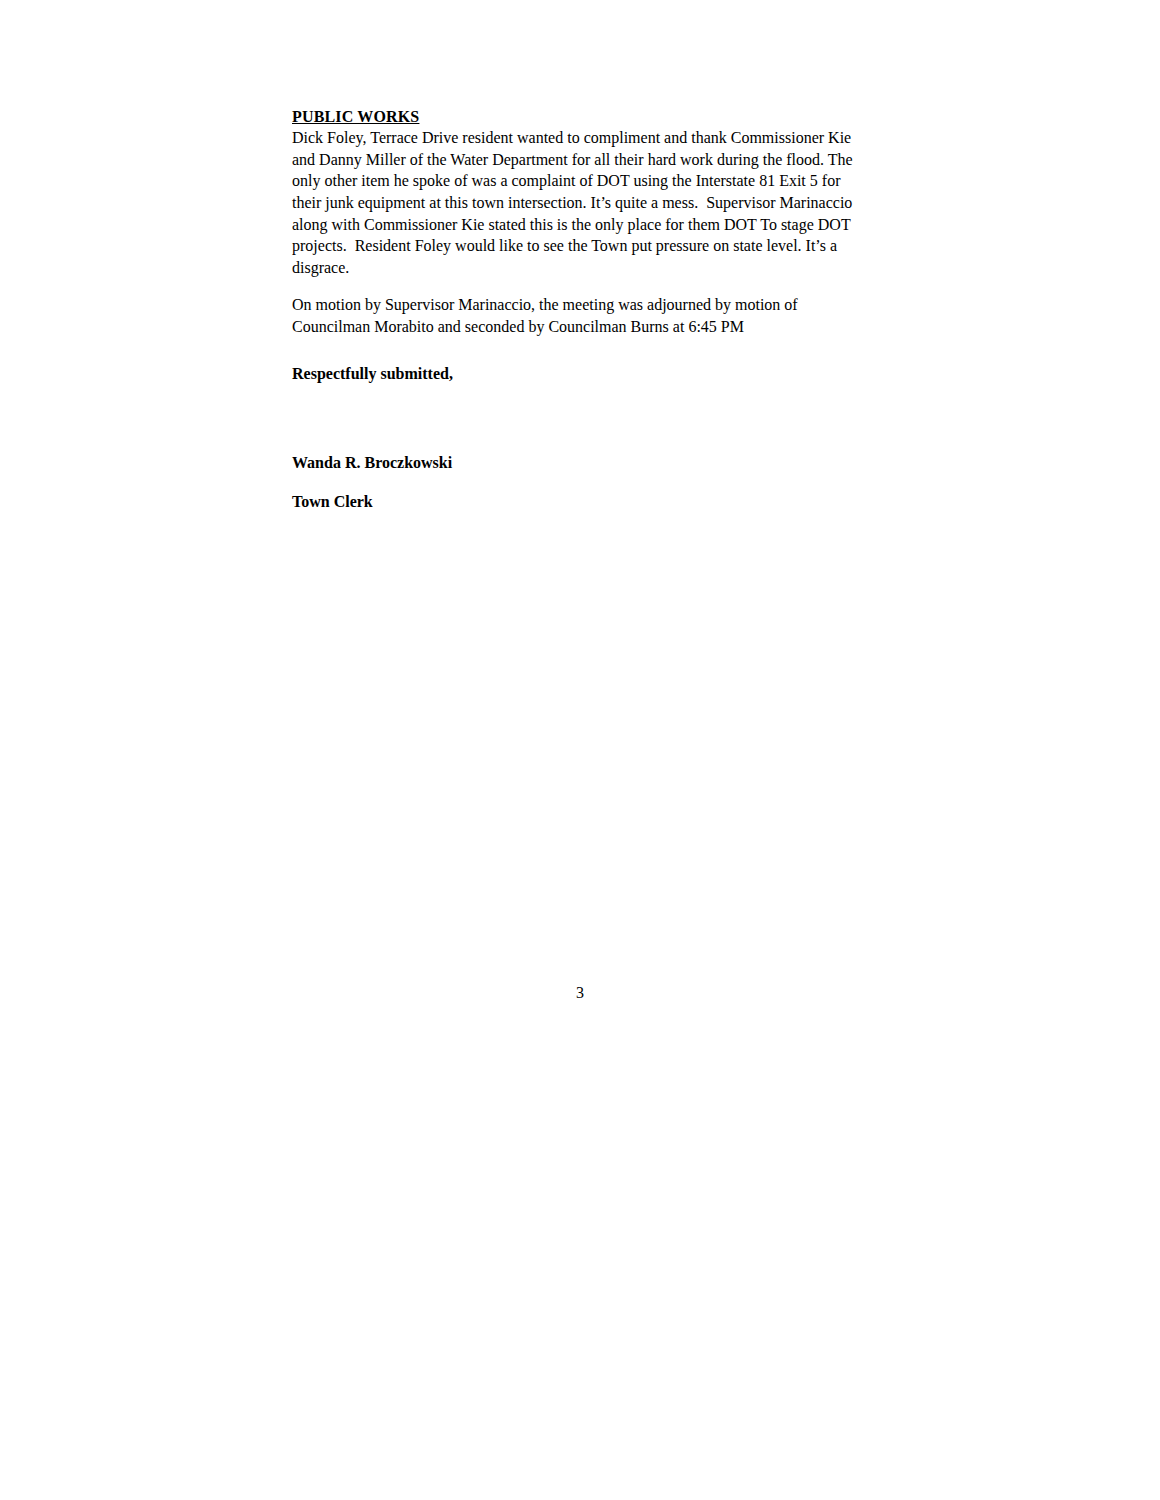PUBLIC WORKS
Dick Foley, Terrace Drive resident wanted to compliment and thank Commissioner Kie and Danny Miller of the Water Department for all their hard work during the flood. The only other item he spoke of was a complaint of DOT using the Interstate 81 Exit 5 for their junk equipment at this town intersection. It’s quite a mess. Supervisor Marinaccio along with Commissioner Kie stated this is the only place for them DOT To stage DOT projects. Resident Foley would like to see the Town put pressure on state level. It’s a disgrace.
On motion by Supervisor Marinaccio, the meeting was adjourned by motion of Councilman Morabito and seconded by Councilman Burns at 6:45 PM
Respectfully submitted,
Wanda R. Broczkowski
Town Clerk
3